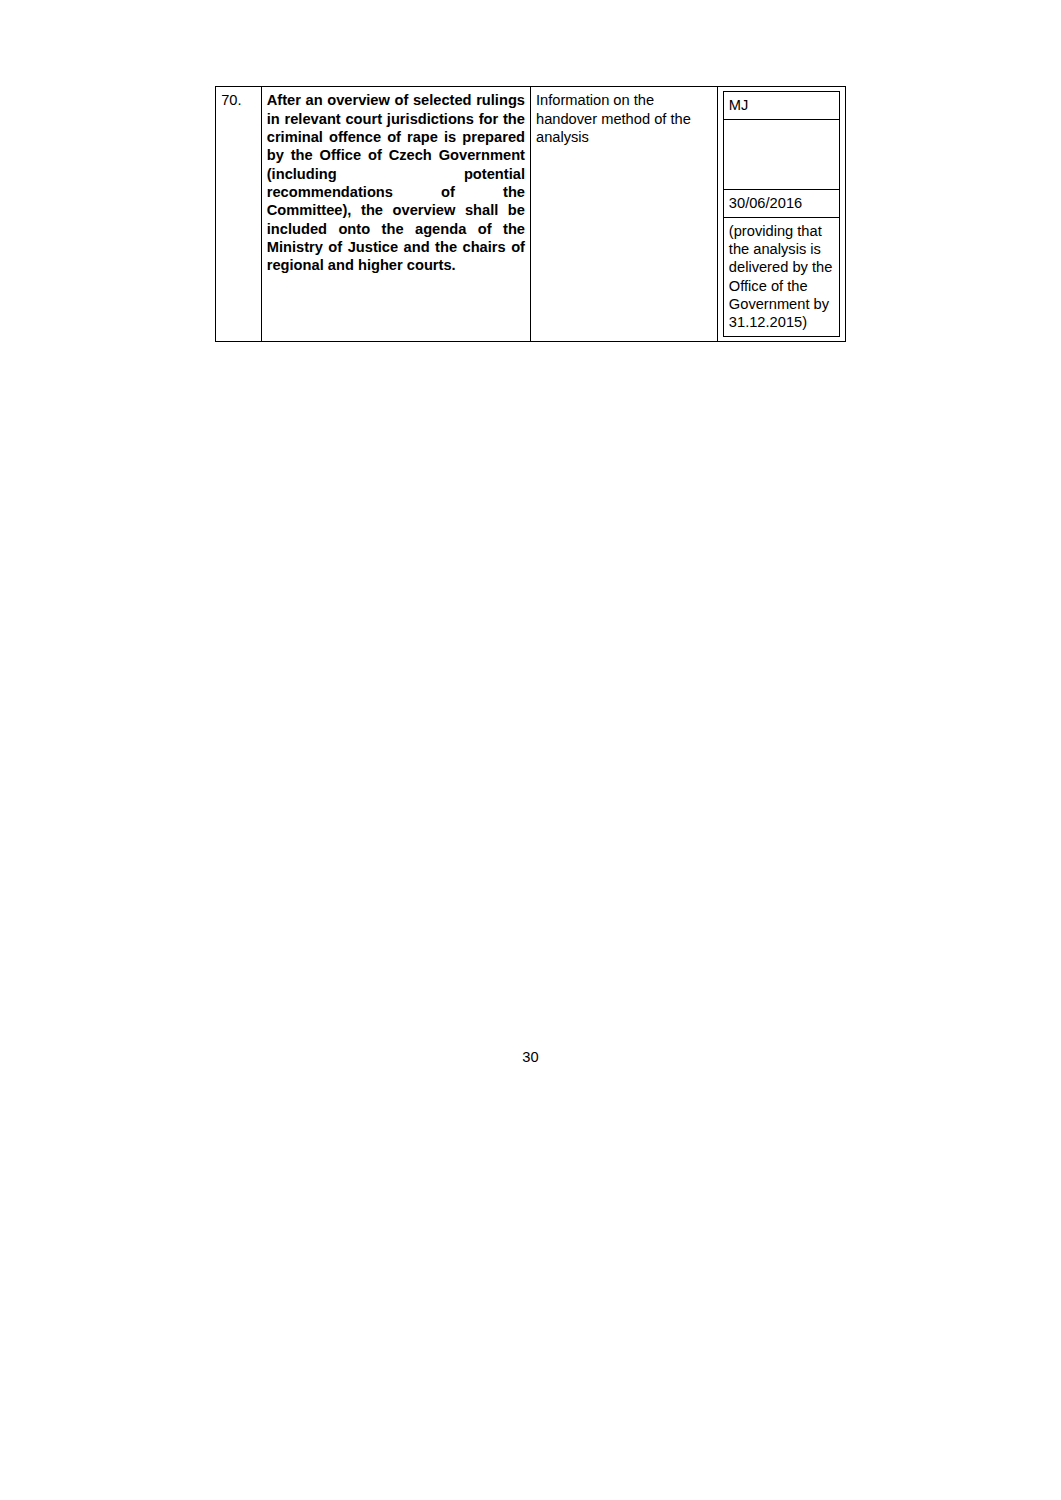| 70. | After an overview of selected rulings in relevant court jurisdictions for the criminal offence of rape is prepared by the Office of Czech Government (including potential recommendations of the Committee), the overview shall be included onto the agenda of the Ministry of Justice and the chairs of regional and higher courts. | Information on the handover method of the analysis | / MJ / / 30/06/2016 / / (providing that the analysis is delivered by the Office of the Government by 31.12.2015) / |
30